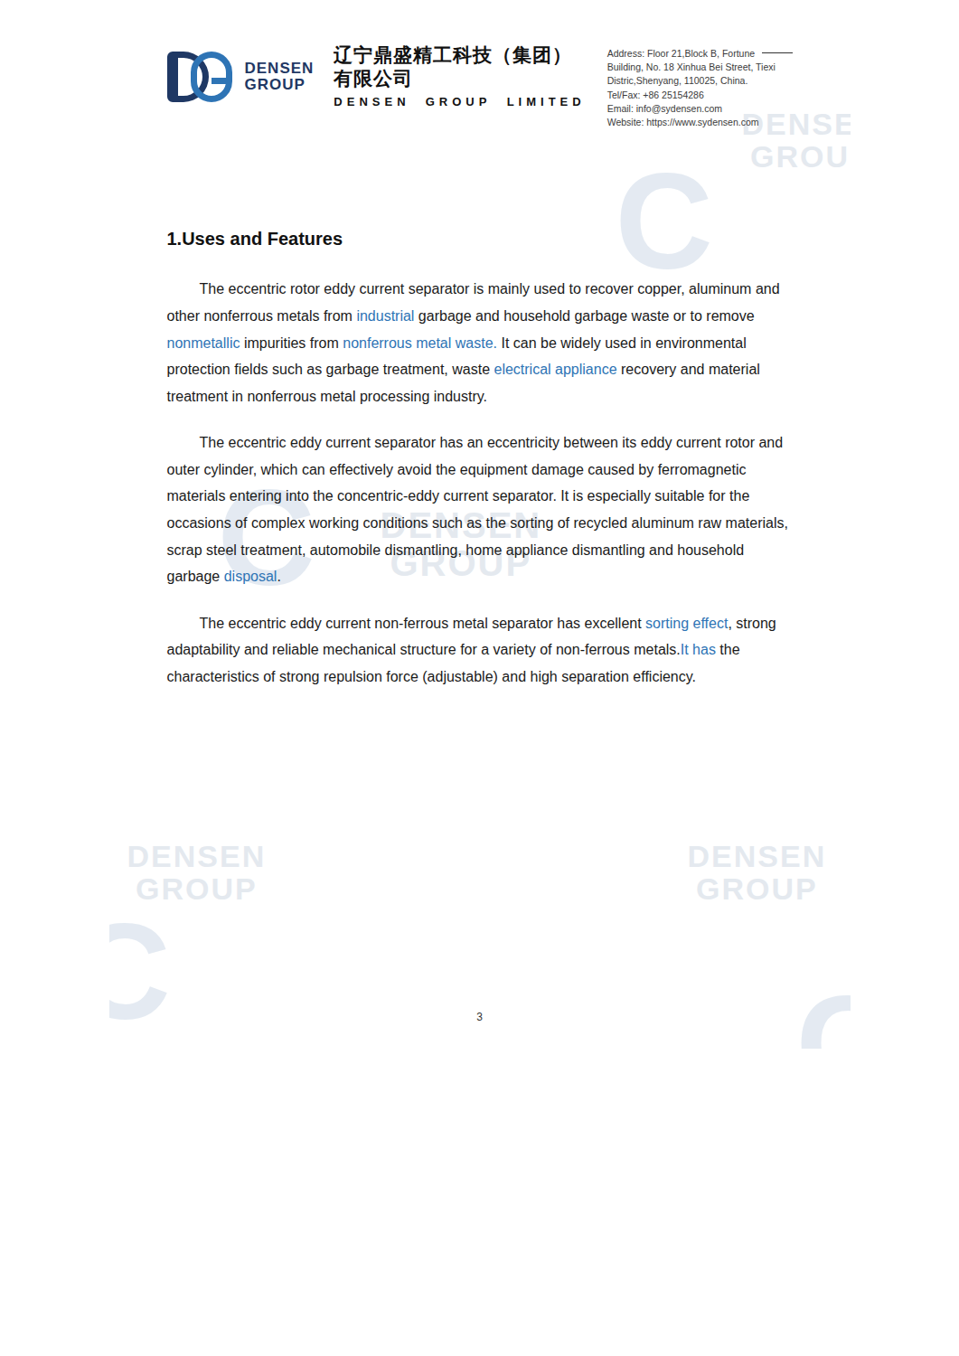DENSEN
GROUP
C
C
DENSEN
GROUP
C
DENSEN
GROUP
DENSEN
GROUP
C
C
DENSEN
GROUP
C
C
DENSEN
GROUP
辽宁鼎盛精工科技（集团）有限公司
DENSEN GROUP LIMITED
Address: Floor 21,Block B, Fortune Building, No. 18 Xinhua Bei Street, Tiexi
Distric,Shenyang, 110025, China.
Tel/Fax: +86 25154286
Email: info@sydensen.com
Website: https://www.sydensen.com
1.Uses and Features
The eccentric rotor eddy current separator is mainly used to recover copper, aluminum and other nonferrous metals from industrial garbage and household garbage waste or to remove nonmetallic impurities from nonferrous metal waste. It can be widely used in environmental protection fields such as garbage treatment, waste electrical appliance recovery and material treatment in nonferrous metal processing industry.
The eccentric eddy current separator has an eccentricity between its eddy current rotor and outer cylinder, which can effectively avoid the equipment damage caused by ferromagnetic materials entering into the concentric-eddy current separator. It is especially suitable for the occasions of complex working conditions such as the sorting of recycled aluminum raw materials, scrap steel treatment, automobile dismantling, home appliance dismantling and household garbage disposal.
The eccentric eddy current non-ferrous metal separator has excellent sorting effect, strong adaptability and reliable mechanical structure for a variety of non-ferrous metals.It has the characteristics of strong repulsion force (adjustable) and high separation efficiency.
3